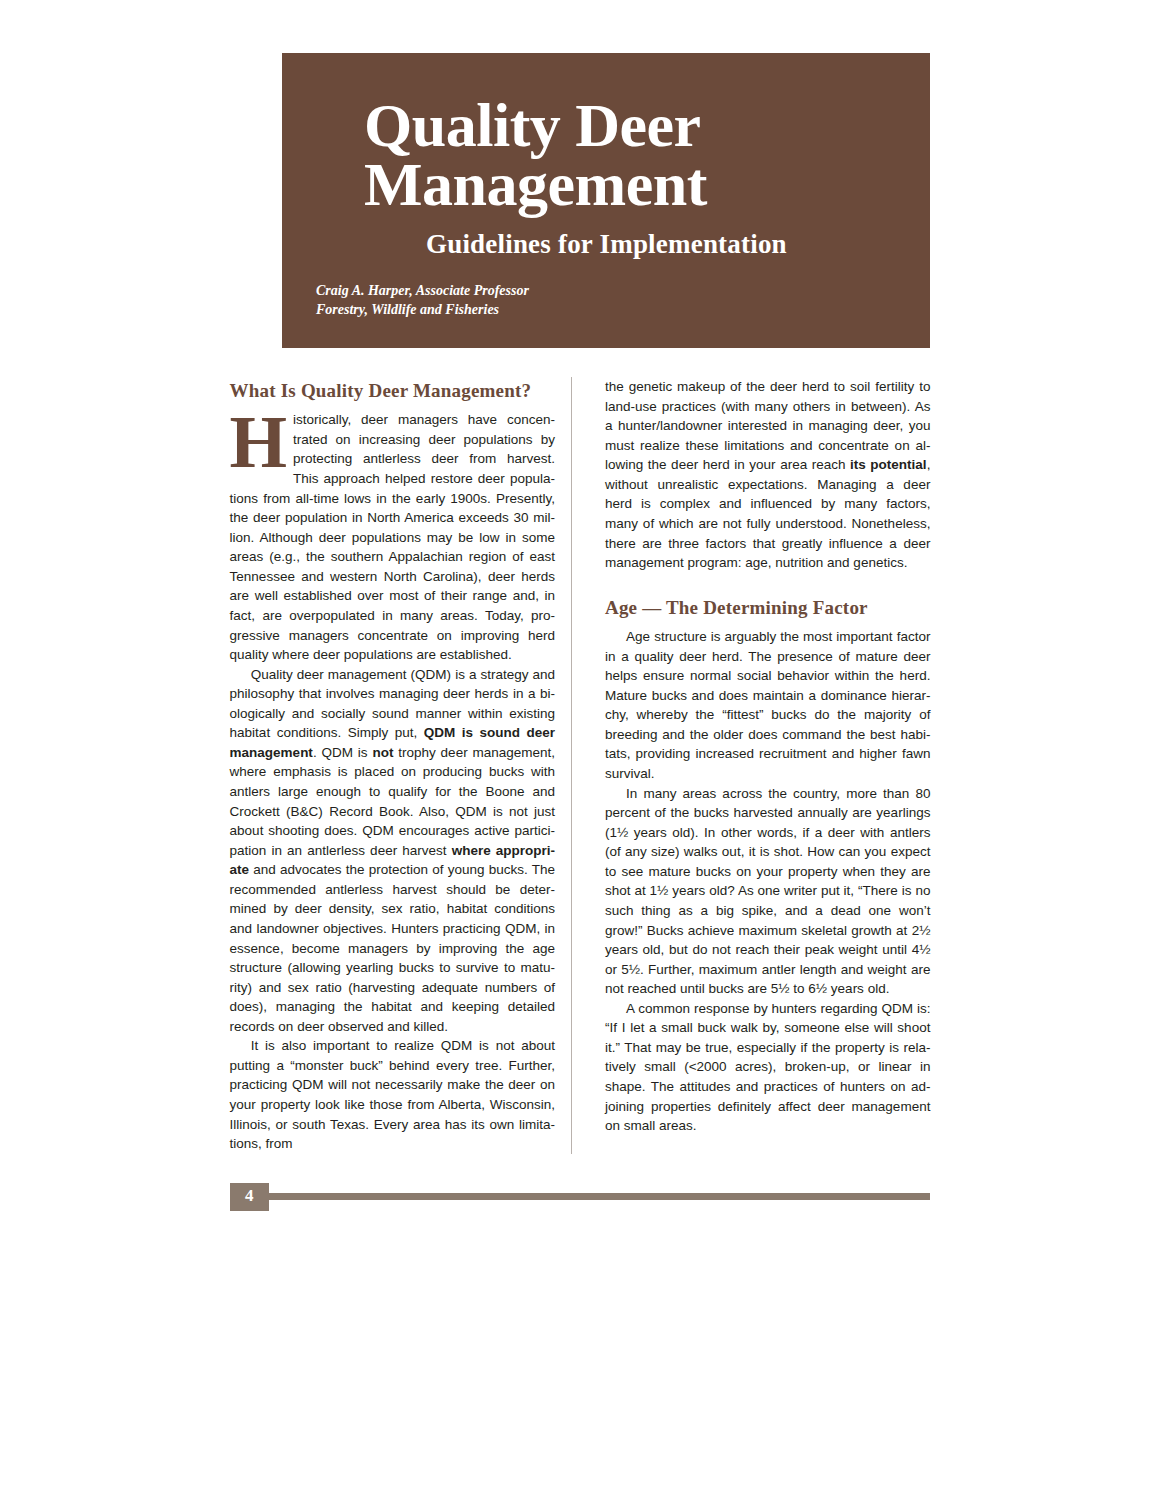Quality Deer
Management
Guidelines for Implementation
Craig A. Harper, Associate Professor
Forestry, Wildlife and Fisheries
What Is Quality Deer Management?
Historically, deer managers have concentrated on increasing deer populations by protecting antlerless deer from harvest. This approach helped restore deer populations from all-time lows in the early 1900s. Presently, the deer population in North America exceeds 30 million. Although deer populations may be low in some areas (e.g., the southern Appalachian region of east Tennessee and western North Carolina), deer herds are well established over most of their range and, in fact, are overpopulated in many areas. Today, progressive managers concentrate on improving herd quality where deer populations are established.
Quality deer management (QDM) is a strategy and philosophy that involves managing deer herds in a biologically and socially sound manner within existing habitat conditions. Simply put, QDM is sound deer management. QDM is not trophy deer management, where emphasis is placed on producing bucks with antlers large enough to qualify for the Boone and Crockett (B&C) Record Book. Also, QDM is not just about shooting does. QDM encourages active participation in an antlerless deer harvest where appropriate and advocates the protection of young bucks. The recommended antlerless harvest should be determined by deer density, sex ratio, habitat conditions and landowner objectives. Hunters practicing QDM, in essence, become managers by improving the age structure (allowing yearling bucks to survive to maturity) and sex ratio (harvesting adequate numbers of does), managing the habitat and keeping detailed records on deer observed and killed.
It is also important to realize QDM is not about putting a “monster buck” behind every tree. Further, practicing QDM will not necessarily make the deer on your property look like those from Alberta, Wisconsin, Illinois, or south Texas. Every area has its own limitations, from
the genetic makeup of the deer herd to soil fertility to land-use practices (with many others in between). As a hunter/landowner interested in managing deer, you must realize these limitations and concentrate on allowing the deer herd in your area reach its potential, without unrealistic expectations. Managing a deer herd is complex and influenced by many factors, many of which are not fully understood. Nonetheless, there are three factors that greatly influence a deer management program: age, nutrition and genetics.
Age — The Determining Factor
Age structure is arguably the most important factor in a quality deer herd. The presence of mature deer helps ensure normal social behavior within the herd. Mature bucks and does maintain a dominance hierarchy, whereby the “fittest” bucks do the majority of breeding and the older does command the best habitats, providing increased recruitment and higher fawn survival.
In many areas across the country, more than 80 percent of the bucks harvested annually are yearlings (1½ years old). In other words, if a deer with antlers (of any size) walks out, it is shot. How can you expect to see mature bucks on your property when they are shot at 1½ years old? As one writer put it, “There is no such thing as a big spike, and a dead one won’t grow!” Bucks achieve maximum skeletal growth at 2½ years old, but do not reach their peak weight until 4½ or 5½. Further, maximum antler length and weight are not reached until bucks are 5½ to 6½ years old.
A common response by hunters regarding QDM is: “If I let a small buck walk by, someone else will shoot it.” That may be true, especially if the property is relatively small (<2000 acres), broken-up, or linear in shape. The attitudes and practices of hunters on adjoining properties definitely affect deer management on small areas.
4